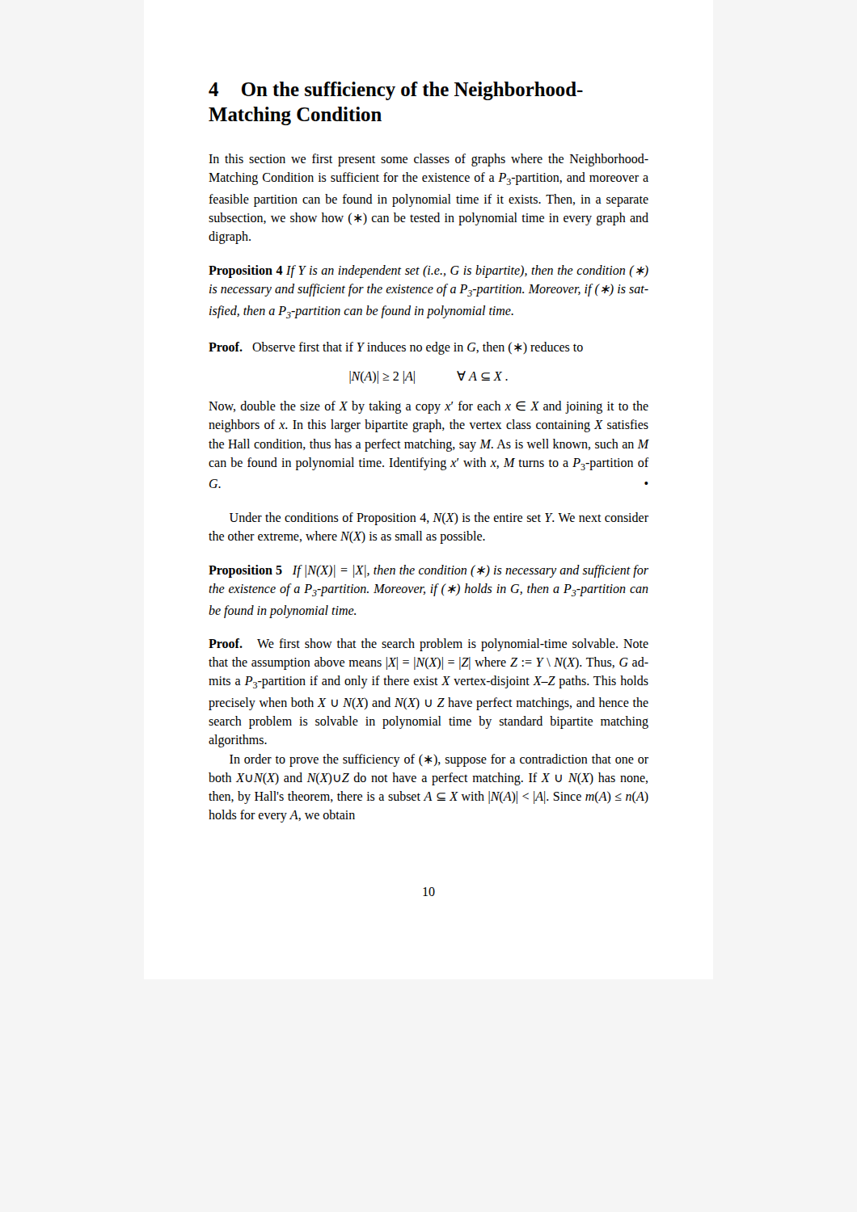4 On the sufficiency of the Neighborhood-Matching Condition
In this section we first present some classes of graphs where the Neighborhood-Matching Condition is sufficient for the existence of a P3-partition, and moreover a feasible partition can be found in polynomial time if it exists. Then, in a separate subsection, we show how (∗) can be tested in polynomial time in every graph and digraph.
Proposition 4 If Y is an independent set (i.e., G is bipartite), then the condition (∗) is necessary and sufficient for the existence of a P3-partition. Moreover, if (∗) is satisfied, then a P3-partition can be found in polynomial time.
Proof. Observe first that if Y induces no edge in G, then (∗) reduces to
|N(A)| ≥ 2 |A| ∀ A ⊆ X .
Now, double the size of X by taking a copy x′ for each x ∈ X and joining it to the neighbors of x. In this larger bipartite graph, the vertex class containing X satisfies the Hall condition, thus has a perfect matching, say M. As is well known, such an M can be found in polynomial time. Identifying x′ with x, M turns to a P3-partition of G.•
Under the conditions of Proposition 4, N(X) is the entire set Y. We next consider the other extreme, where N(X) is as small as possible.
Proposition 5 If |N(X)| = |X|, then the condition (∗) is necessary and sufficient for the existence of a P3-partition. Moreover, if (∗) holds in G, then a P3-partition can be found in polynomial time.
Proof. We first show that the search problem is polynomial-time solvable. Note that the assumption above means |X| = |N(X)| = |Z| where Z := Y \ N(X). Thus, G admits a P3-partition if and only if there exist X vertex-disjoint X–Z paths. This holds precisely when both X ∪ N(X) and N(X) ∪ Z have perfect matchings, and hence the search problem is solvable in polynomial time by standard bipartite matching algorithms.
In order to prove the sufficiency of (∗), suppose for a contradiction that one or both X∪N(X) and N(X)∪Z do not have a perfect matching. If X ∪ N(X) has none, then, by Hall's theorem, there is a subset A ⊆ X with |N(A)| < |A|. Since m(A) ≤ n(A) holds for every A, we obtain
10